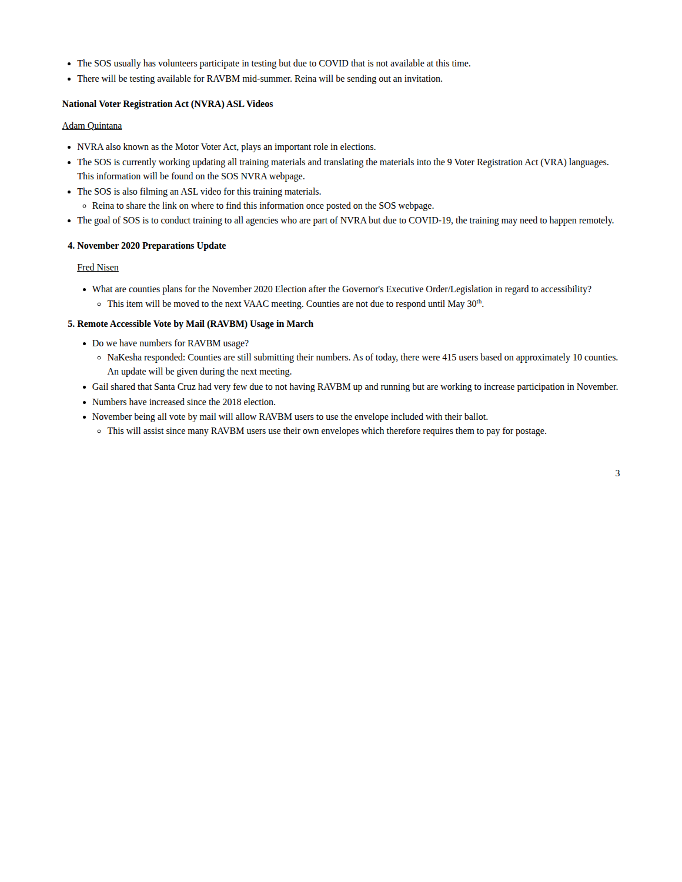The SOS usually has volunteers participate in testing but due to COVID that is not available at this time.
There will be testing available for RAVBM mid-summer. Reina will be sending out an invitation.
National Voter Registration Act (NVRA) ASL Videos
Adam Quintana
NVRA also known as the Motor Voter Act, plays an important role in elections.
The SOS is currently working updating all training materials and translating the materials into the 9 Voter Registration Act (VRA) languages. This information will be found on the SOS NVRA webpage.
The SOS is also filming an ASL video for this training materials.
Reina to share the link on where to find this information once posted on the SOS webpage.
The goal of SOS is to conduct training to all agencies who are part of NVRA but due to COVID-19, the training may need to happen remotely.
November 2020 Preparations Update
Fred Nisen
What are counties plans for the November 2020 Election after the Governor's Executive Order/Legislation in regard to accessibility?
This item will be moved to the next VAAC meeting. Counties are not due to respond until May 30th.
Remote Accessible Vote by Mail (RAVBM) Usage in March
Do we have numbers for RAVBM usage?
NaKesha responded: Counties are still submitting their numbers. As of today, there were 415 users based on approximately 10 counties. An update will be given during the next meeting.
Gail shared that Santa Cruz had very few due to not having RAVBM up and running but are working to increase participation in November.
Numbers have increased since the 2018 election.
November being all vote by mail will allow RAVBM users to use the envelope included with their ballot.
This will assist since many RAVBM users use their own envelopes which therefore requires them to pay for postage.
3